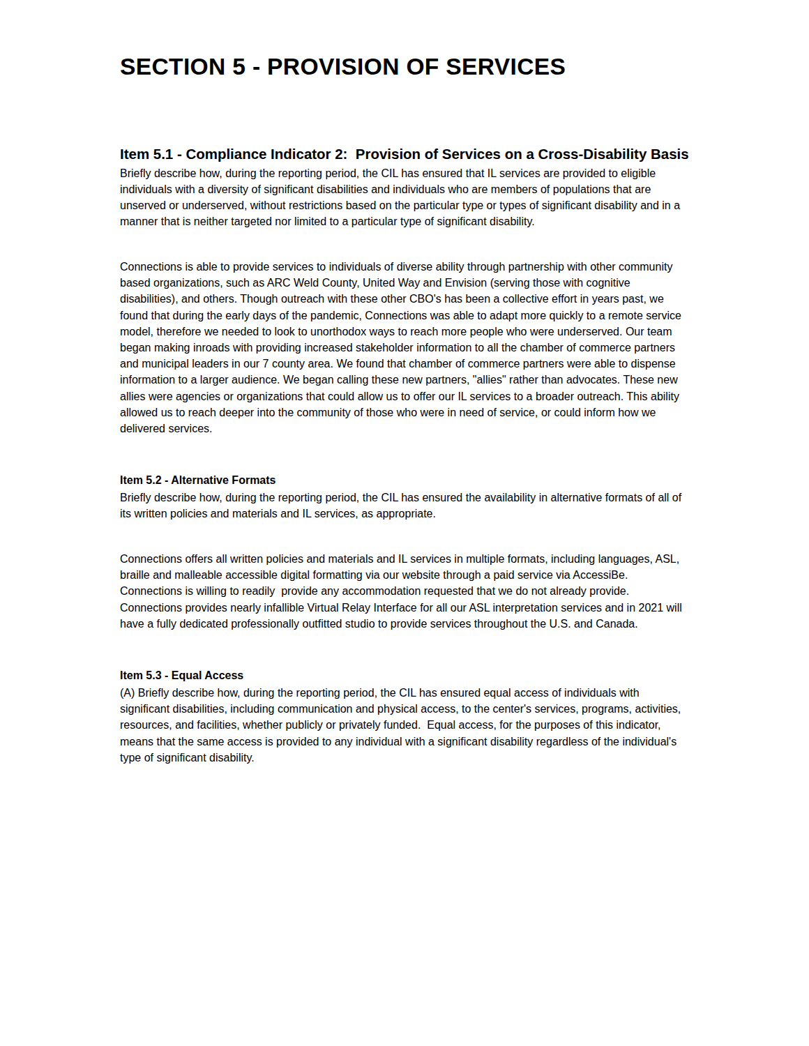SECTION 5 - PROVISION OF SERVICES
Item 5.1 - Compliance Indicator 2: Provision of Services on a Cross-Disability Basis
Briefly describe how, during the reporting period, the CIL has ensured that IL services are provided to eligible individuals with a diversity of significant disabilities and individuals who are members of populations that are unserved or underserved, without restrictions based on the particular type or types of significant disability and in a manner that is neither targeted nor limited to a particular type of significant disability.
Connections is able to provide services to individuals of diverse ability through partnership with other community based organizations, such as ARC Weld County, United Way and Envision (serving those with cognitive disabilities), and others. Though outreach with these other CBO's has been a collective effort in years past, we found that during the early days of the pandemic, Connections was able to adapt more quickly to a remote service model, therefore we needed to look to unorthodox ways to reach more people who were underserved. Our team began making inroads with providing increased stakeholder information to all the chamber of commerce partners and municipal leaders in our 7 county area. We found that chamber of commerce partners were able to dispense information to a larger audience. We began calling these new partners, "allies" rather than advocates. These new allies were agencies or organizations that could allow us to offer our IL services to a broader outreach. This ability allowed us to reach deeper into the community of those who were in need of service, or could inform how we delivered services.
Item 5.2 - Alternative Formats
Briefly describe how, during the reporting period, the CIL has ensured the availability in alternative formats of all of its written policies and materials and IL services, as appropriate.
Connections offers all written policies and materials and IL services in multiple formats, including languages, ASL, braille and malleable accessible digital formatting via our website through a paid service via AccessiBe. Connections is willing to readily provide any accommodation requested that we do not already provide. Connections provides nearly infallible Virtual Relay Interface for all our ASL interpretation services and in 2021 will have a fully dedicated professionally outfitted studio to provide services throughout the U.S. and Canada.
Item 5.3 - Equal Access
(A) Briefly describe how, during the reporting period, the CIL has ensured equal access of individuals with significant disabilities, including communication and physical access, to the center's services, programs, activities, resources, and facilities, whether publicly or privately funded. Equal access, for the purposes of this indicator, means that the same access is provided to any individual with a significant disability regardless of the individual's type of significant disability.